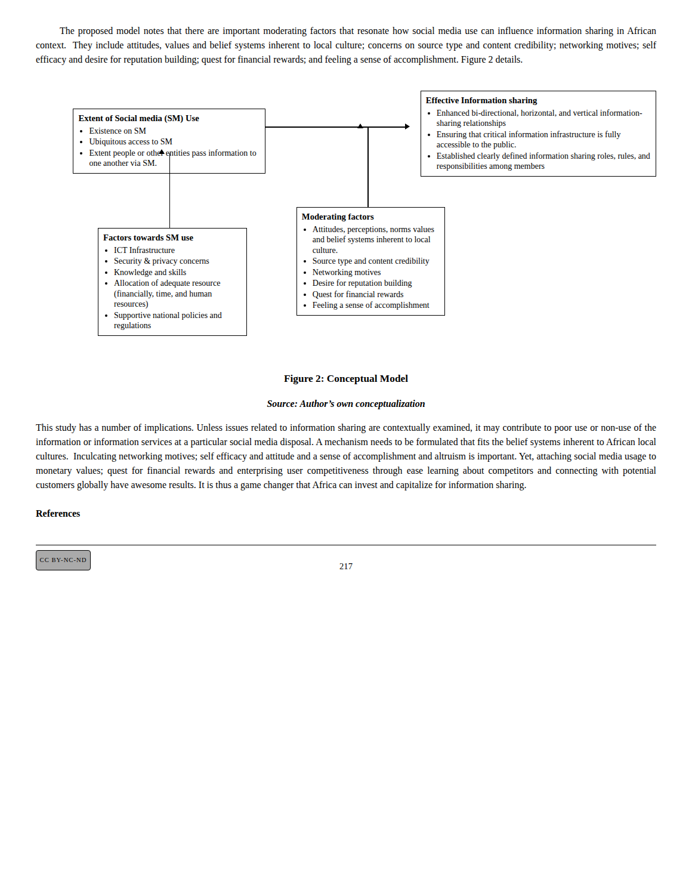The proposed model notes that there are important moderating factors that resonate how social media use can influence information sharing in African context. They include attitudes, values and belief systems inherent to local culture; concerns on source type and content credibility; networking motives; self efficacy and desire for reputation building; quest for financial rewards; and feeling a sense of accomplishment. Figure 2 details.
Extent of Social media (SM) Use
Existence on SM
Ubiquitous access to SM
Extent people or other entities pass information to one another via SM.
Effective Information sharing
Enhanced bi-directional, horizontal, and vertical information-sharing relationships
Ensuring that critical information infrastructure is fully accessible to the public.
Established clearly defined information sharing roles, rules, and responsibilities among members
Factors towards SM use
ICT Infrastructure
Security & privacy concerns
Knowledge and skills
Allocation of adequate resource (financially, time, and human resources)
Supportive national policies and regulations
Moderating factors
Attitudes, perceptions, norms values and belief systems inherent to local culture.
Source type and content credibility
Networking motives
Desire for reputation building
Quest for financial rewards
Feeling a sense of accomplishment
Figure 2: Conceptual Model
Source: Author’s own conceptualization
This study has a number of implications. Unless issues related to information sharing are contextually examined, it may contribute to poor use or non-use of the information or information services at a particular social media disposal. A mechanism needs to be formulated that fits the belief systems inherent to African local cultures. Inculcating networking motives; self efficacy and attitude and a sense of accomplishment and altruism is important. Yet, attaching social media usage to monetary values; quest for financial rewards and enterprising user competitiveness through ease learning about competitors and connecting with potential customers globally have awesome results. It is thus a game changer that Africa can invest and capitalize for information sharing.
References
CC BY-NC-ND
217